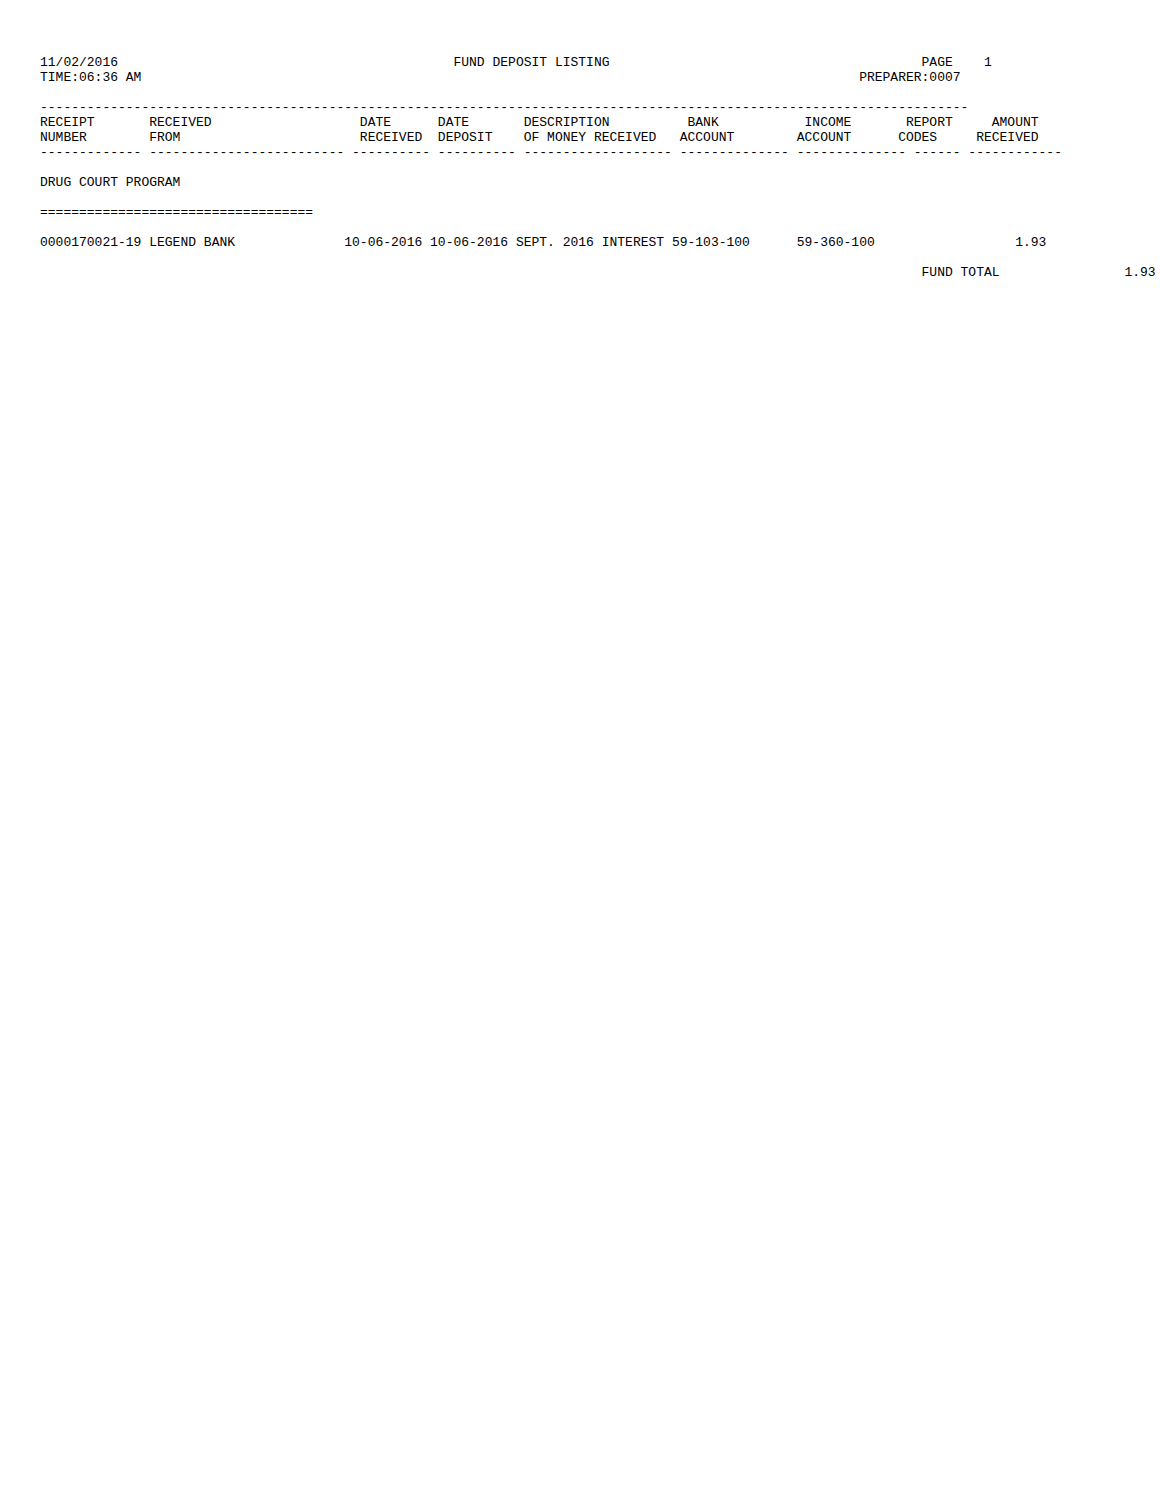11/02/2016 FUND DEPOSIT LISTING PAGE 1 TIME:06:36 AM PREPARER:0007 ----------------------------------------------------------------------------------------------------------------------- RECEIPT RECEIVED DATE DATE DESCRIPTION BANK INCOME REPORT AMOUNT NUMBER FROM RECEIVED DEPOSIT OF MONEY RECEIVED ACCOUNT ACCOUNT CODES RECEIVED ------------- ------------------------- ---------- ---------- ------------------- -------------- -------------- ------ ------------ DRUG COURT PROGRAM =================================== 0000170021-19 LEGEND BANK 10-06-2016 10-06-2016 SEPT. 2016 INTEREST 59-103-100 59-360-100 1.93 FUND TOTAL 1.93